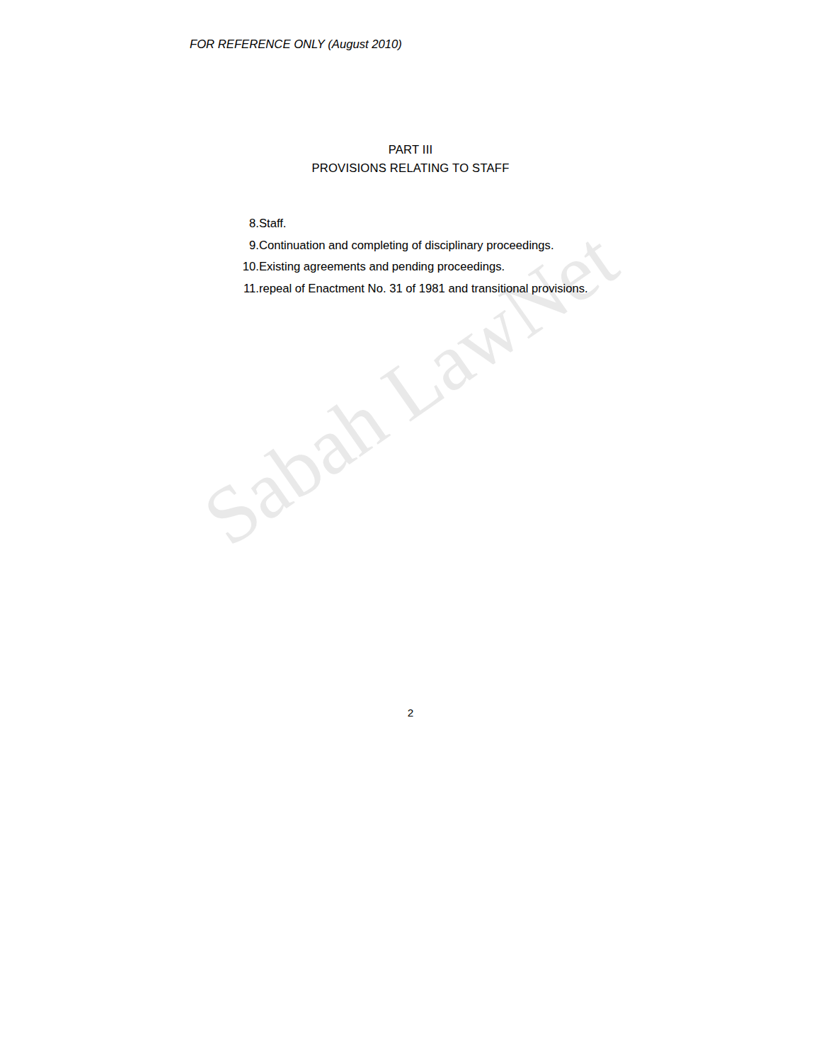Sabah LawNet
FOR REFERENCE ONLY (August 2010)
PART III
PROVISIONS RELATING TO STAFF
| 8. | Staff. |
| 9. | Continuation and completing of disciplinary proceedings. |
| 10. | Existing agreements and pending proceedings. |
| 11. | repeal of Enactment No. 31 of 1981 and transitional provisions. |
2